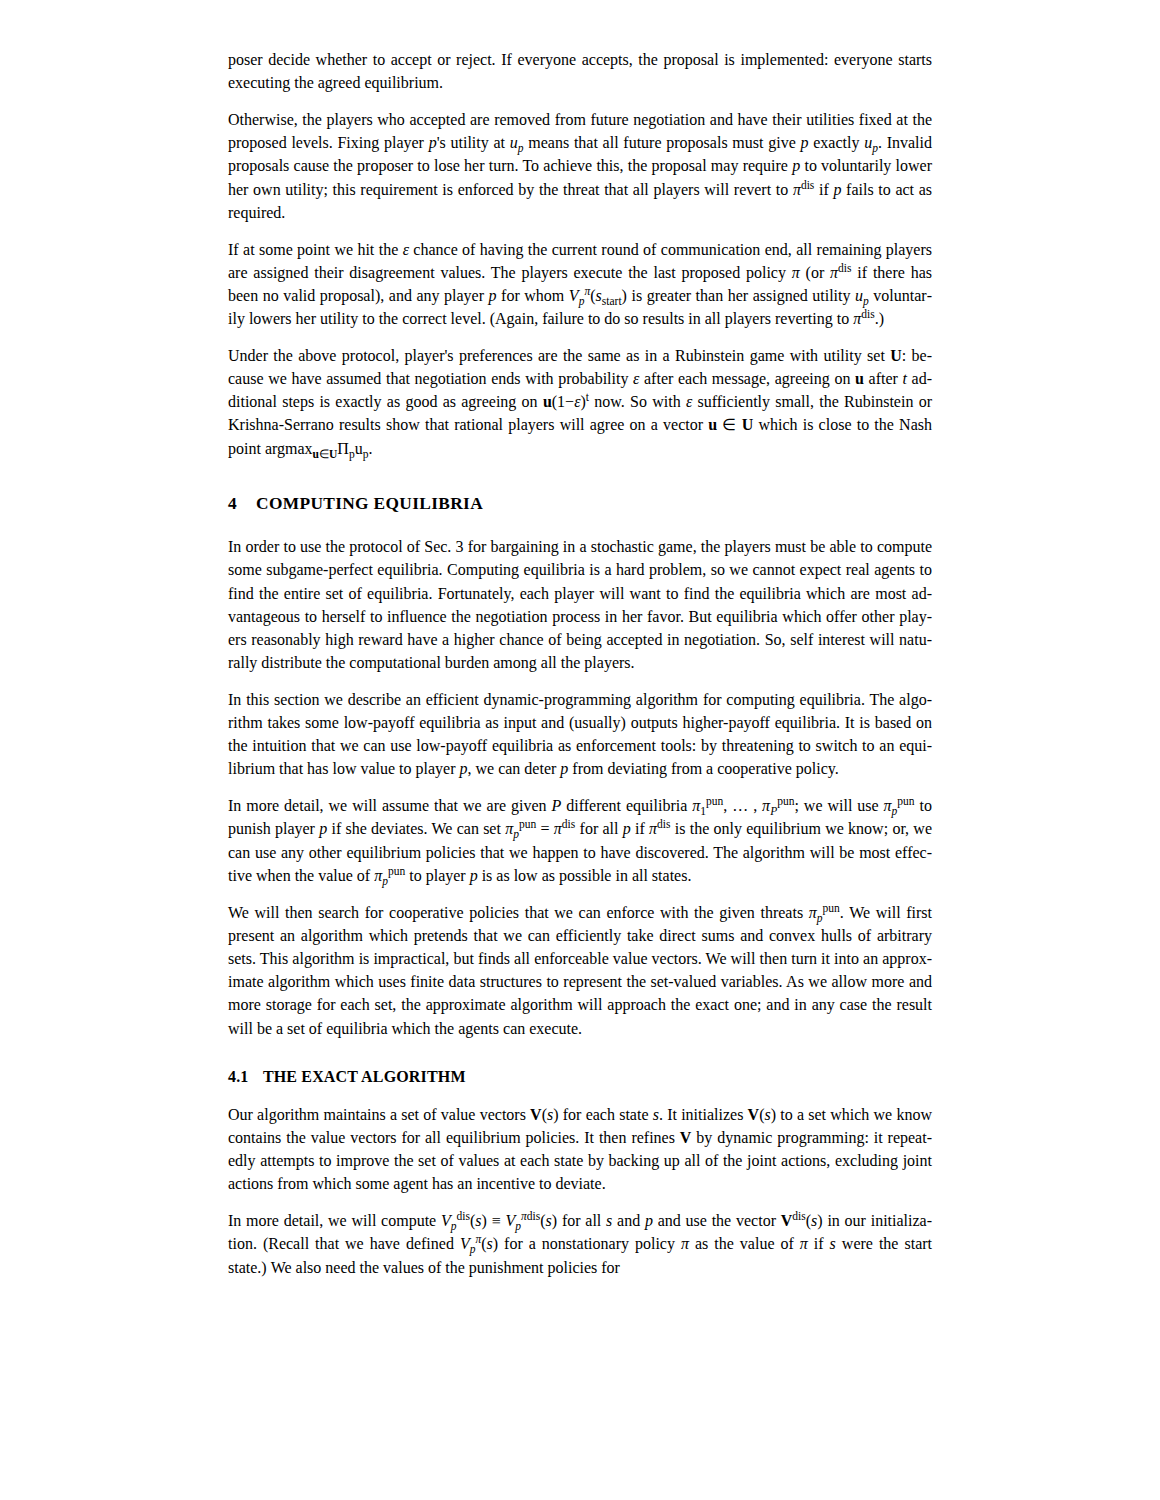poser decide whether to accept or reject. If everyone accepts, the proposal is implemented: everyone starts executing the agreed equilibrium.
Otherwise, the players who accepted are removed from future negotiation and have their utilities fixed at the proposed levels. Fixing player p's utility at up means that all future proposals must give p exactly up. Invalid proposals cause the proposer to lose her turn. To achieve this, the proposal may require p to voluntarily lower her own utility; this requirement is enforced by the threat that all players will revert to πdis if p fails to act as required.
If at some point we hit the ε chance of having the current round of communication end, all remaining players are assigned their disagreement values. The players execute the last proposed policy π (or πdis if there has been no valid proposal), and any player p for whom Vpπ(sstart) is greater than her assigned utility up voluntarily lowers her utility to the correct level. (Again, failure to do so results in all players reverting to πdis.)
Under the above protocol, player's preferences are the same as in a Rubinstein game with utility set U: because we have assumed that negotiation ends with probability ε after each message, agreeing on u after t additional steps is exactly as good as agreeing on u(1−ε)t now. So with ε sufficiently small, the Rubinstein or Krishna-Serrano results show that rational players will agree on a vector u ∈ U which is close to the Nash point argmaxu∈UΠpup.
4 COMPUTING EQUILIBRIA
In order to use the protocol of Sec. 3 for bargaining in a stochastic game, the players must be able to compute some subgame-perfect equilibria. Computing equilibria is a hard problem, so we cannot expect real agents to find the entire set of equilibria. Fortunately, each player will want to find the equilibria which are most advantageous to herself to influence the negotiation process in her favor. But equilibria which offer other players reasonably high reward have a higher chance of being accepted in negotiation. So, self interest will naturally distribute the computational burden among all the players.
In this section we describe an efficient dynamic-programming algorithm for computing equilibria. The algorithm takes some low-payoff equilibria as input and (usually) outputs higher-payoff equilibria. It is based on the intuition that we can use low-payoff equilibria as enforcement tools: by threatening to switch to an equilibrium that has low value to player p, we can deter p from deviating from a cooperative policy.
In more detail, we will assume that we are given P different equilibria π1pun, … , πPpun; we will use πppun to punish player p if she deviates. We can set πppun = πdis for all p if πdis is the only equilibrium we know; or, we can use any other equilibrium policies that we happen to have discovered. The algorithm will be most effective when the value of πppun to player p is as low as possible in all states.
We will then search for cooperative policies that we can enforce with the given threats πppun. We will first present an algorithm which pretends that we can efficiently take direct sums and convex hulls of arbitrary sets. This algorithm is impractical, but finds all enforceable value vectors. We will then turn it into an approximate algorithm which uses finite data structures to represent the set-valued variables. As we allow more and more storage for each set, the approximate algorithm will approach the exact one; and in any case the result will be a set of equilibria which the agents can execute.
4.1 THE EXACT ALGORITHM
Our algorithm maintains a set of value vectors V(s) for each state s. It initializes V(s) to a set which we know contains the value vectors for all equilibrium policies. It then refines V by dynamic programming: it repeatedly attempts to improve the set of values at each state by backing up all of the joint actions, excluding joint actions from which some agent has an incentive to deviate.
In more detail, we will compute Vpdis(s) ≡ Vpπdis(s) for all s and p and use the vector Vdis(s) in our initialization. (Recall that we have defined Vpπ(s) for a nonstationary policy π as the value of π if s were the start state.) We also need the values of the punishment policies for